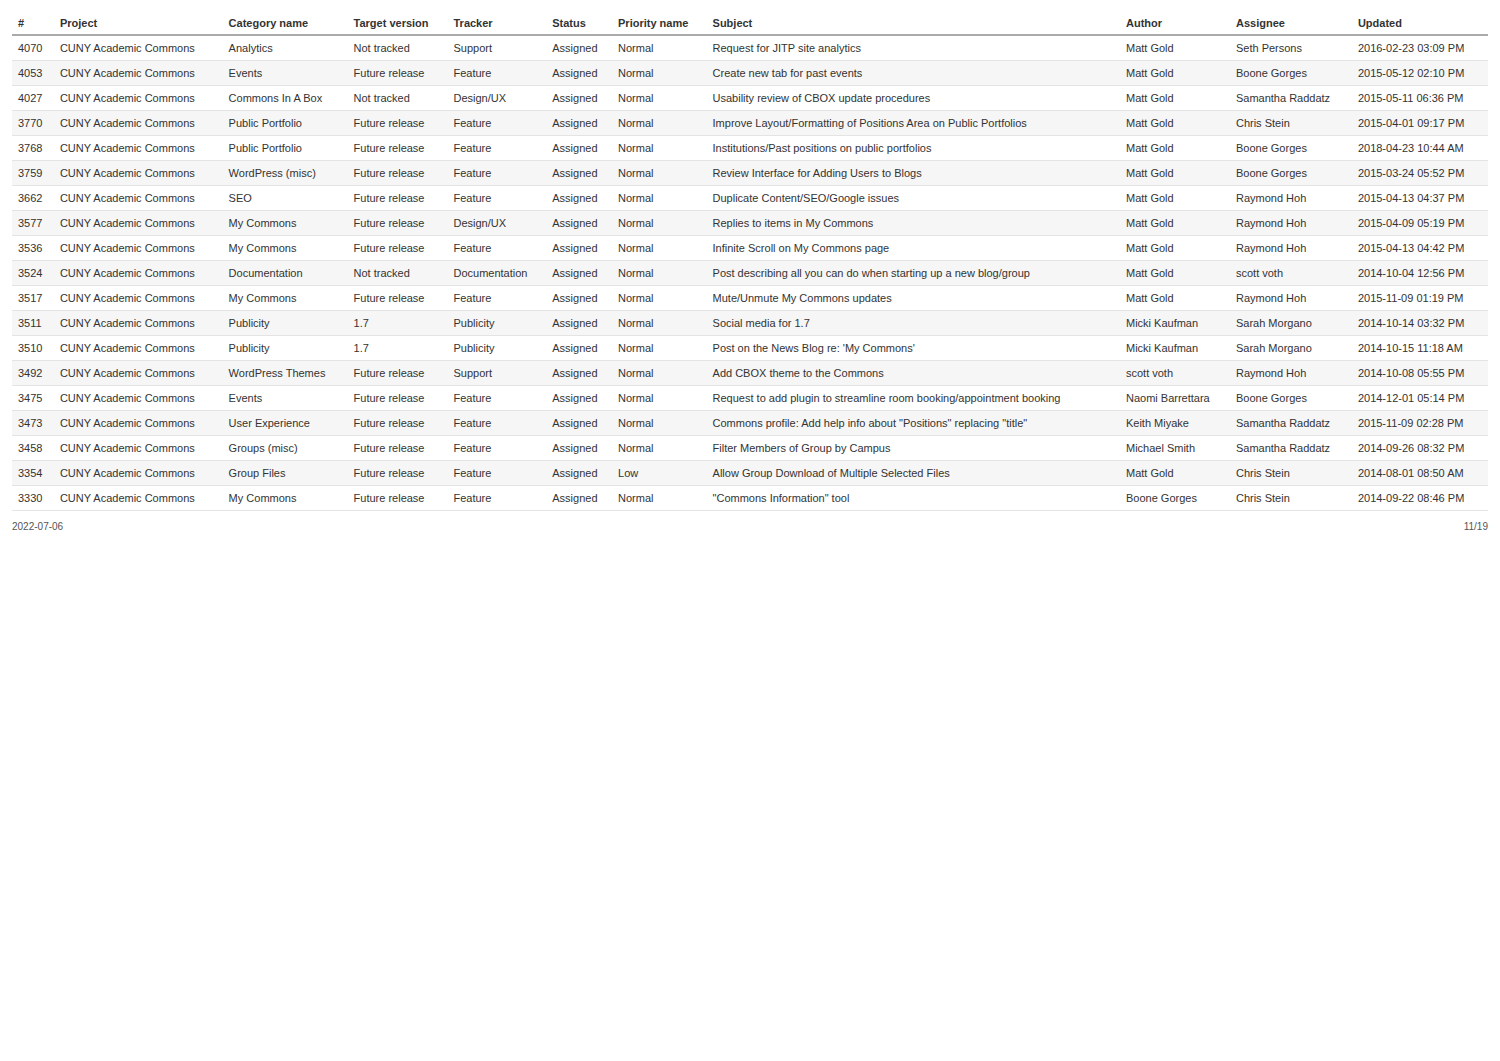| # | Project | Category name | Target version | Tracker | Status | Priority name | Subject | Author | Assignee | Updated |
| --- | --- | --- | --- | --- | --- | --- | --- | --- | --- | --- |
| 4070 | CUNY Academic Commons | Analytics | Not tracked | Support | Assigned | Normal | Request for JITP site analytics | Matt Gold | Seth Persons | 2016-02-23 03:09 PM |
| 4053 | CUNY Academic Commons | Events | Future release | Feature | Assigned | Normal | Create new tab for past events | Matt Gold | Boone Gorges | 2015-05-12 02:10 PM |
| 4027 | CUNY Academic Commons | Commons In A Box | Not tracked | Design/UX | Assigned | Normal | Usability review of CBOX update procedures | Matt Gold | Samantha Raddatz | 2015-05-11 06:36 PM |
| 3770 | CUNY Academic Commons | Public Portfolio | Future release | Feature | Assigned | Normal | Improve Layout/Formatting of Positions Area on Public Portfolios | Matt Gold | Chris Stein | 2015-04-01 09:17 PM |
| 3768 | CUNY Academic Commons | Public Portfolio | Future release | Feature | Assigned | Normal | Institutions/Past positions on public portfolios | Matt Gold | Boone Gorges | 2018-04-23 10:44 AM |
| 3759 | CUNY Academic Commons | WordPress (misc) | Future release | Feature | Assigned | Normal | Review Interface for Adding Users to Blogs | Matt Gold | Boone Gorges | 2015-03-24 05:52 PM |
| 3662 | CUNY Academic Commons | SEO | Future release | Feature | Assigned | Normal | Duplicate Content/SEO/Google issues | Matt Gold | Raymond Hoh | 2015-04-13 04:37 PM |
| 3577 | CUNY Academic Commons | My Commons | Future release | Design/UX | Assigned | Normal | Replies to items in My Commons | Matt Gold | Raymond Hoh | 2015-04-09 05:19 PM |
| 3536 | CUNY Academic Commons | My Commons | Future release | Feature | Assigned | Normal | Infinite Scroll on My Commons page | Matt Gold | Raymond Hoh | 2015-04-13 04:42 PM |
| 3524 | CUNY Academic Commons | Documentation | Not tracked | Documentation | Assigned | Normal | Post describing all you can do when starting up a new blog/group | Matt Gold | scott voth | 2014-10-04 12:56 PM |
| 3517 | CUNY Academic Commons | My Commons | Future release | Feature | Assigned | Normal | Mute/Unmute My Commons updates | Matt Gold | Raymond Hoh | 2015-11-09 01:19 PM |
| 3511 | CUNY Academic Commons | Publicity | 1.7 | Publicity | Assigned | Normal | Social media for 1.7 | Micki Kaufman | Sarah Morgano | 2014-10-14 03:32 PM |
| 3510 | CUNY Academic Commons | Publicity | 1.7 | Publicity | Assigned | Normal | Post on the News Blog re: 'My Commons' | Micki Kaufman | Sarah Morgano | 2014-10-15 11:18 AM |
| 3492 | CUNY Academic Commons | WordPress Themes | Future release | Support | Assigned | Normal | Add CBOX theme to the Commons | scott voth | Raymond Hoh | 2014-10-08 05:55 PM |
| 3475 | CUNY Academic Commons | Events | Future release | Feature | Assigned | Normal | Request to add plugin to streamline room booking/appointment booking | Naomi Barrettara | Boone Gorges | 2014-12-01 05:14 PM |
| 3473 | CUNY Academic Commons | User Experience | Future release | Feature | Assigned | Normal | Commons profile: Add help info about "Positions" replacing "title" | Keith Miyake | Samantha Raddatz | 2015-11-09 02:28 PM |
| 3458 | CUNY Academic Commons | Groups (misc) | Future release | Feature | Assigned | Normal | Filter Members of Group by Campus | Michael Smith | Samantha Raddatz | 2014-09-26 08:32 PM |
| 3354 | CUNY Academic Commons | Group Files | Future release | Feature | Assigned | Low | Allow Group Download of Multiple Selected Files | Matt Gold | Chris Stein | 2014-08-01 08:50 AM |
| 3330 | CUNY Academic Commons | My Commons | Future release | Feature | Assigned | Normal | "Commons Information" tool | Boone Gorges | Chris Stein | 2014-09-22 08:46 PM |
2022-07-06 11/19